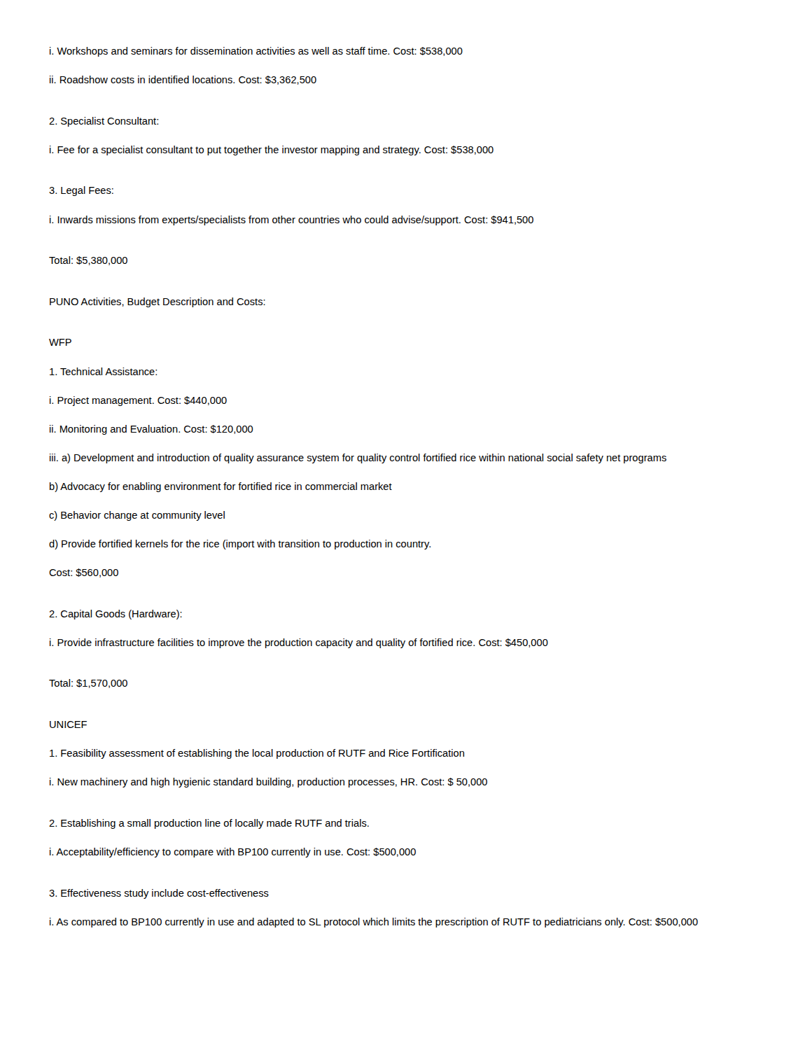i. Workshops and seminars for dissemination activities as well as staff time. Cost: $538,000
ii. Roadshow costs in identified locations. Cost: $3,362,500
2. Specialist Consultant:
i. Fee for a specialist consultant to put together the investor mapping and strategy. Cost: $538,000
3. Legal Fees:
i. Inwards missions from experts/specialists from other countries who could advise/support. Cost: $941,500
Total: $5,380,000
PUNO Activities, Budget Description and Costs:
WFP
1. Technical Assistance:
i. Project management. Cost: $440,000
ii. Monitoring and Evaluation. Cost: $120,000
iii. a) Development and introduction of quality assurance system for quality control fortified rice within national social safety net programs
b) Advocacy for enabling environment for fortified rice in commercial market
c) Behavior change at community level
d) Provide fortified kernels for the rice (import with transition to production in country.
Cost: $560,000
2. Capital Goods (Hardware):
i. Provide infrastructure facilities to improve the production capacity and quality of fortified rice. Cost: $450,000
Total: $1,570,000
UNICEF
1. Feasibility assessment of establishing the local production of RUTF and Rice Fortification
i. New machinery and high hygienic standard building, production processes, HR. Cost: $ 50,000
2. Establishing a small production line of locally made RUTF and trials.
i. Acceptability/efficiency to compare with BP100 currently in use. Cost: $500,000
3. Effectiveness study include cost-effectiveness
i. As compared to BP100 currently in use and adapted to SL protocol which limits the prescription of RUTF to pediatricians only. Cost: $500,000